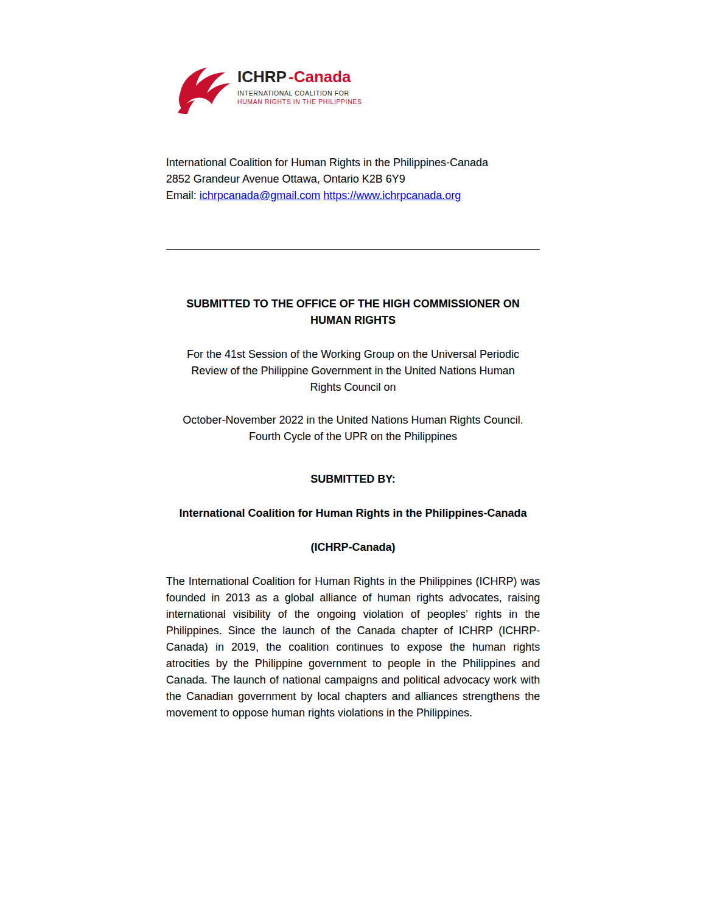ICHRP -Canada INTERNATIONAL COALITION FOR HUMAN RIGHTS IN THE PHILIPPINES
International Coalition for Human Rights in the Philippines-Canada
2852 Grandeur Avenue Ottawa, Ontario K2B 6Y9
Email: ichrpcanada@gmail.com https://www.ichrpcanada.org
_______________________________________________________________________
SUBMITTED TO THE OFFICE OF THE HIGH COMMISSIONER ON HUMAN RIGHTS
For the 41st Session of the Working Group on the Universal Periodic Review of the Philippine Government in the United Nations Human Rights Council on
October-November 2022 in the United Nations Human Rights Council.
Fourth Cycle of the UPR on the Philippines
SUBMITTED BY:
International Coalition for Human Rights in the Philippines-Canada
(ICHRP-Canada)
The International Coalition for Human Rights in the Philippines (ICHRP) was founded in 2013 as a global alliance of human rights advocates, raising international visibility of the ongoing violation of peoples’ rights in the Philippines. Since the launch of the Canada chapter of ICHRP (ICHRP-Canada) in 2019, the coalition continues to expose the human rights atrocities by the Philippine government to people in the Philippines and Canada. The launch of national campaigns and political advocacy work with the Canadian government by local chapters and alliances strengthens the movement to oppose human rights violations in the Philippines.